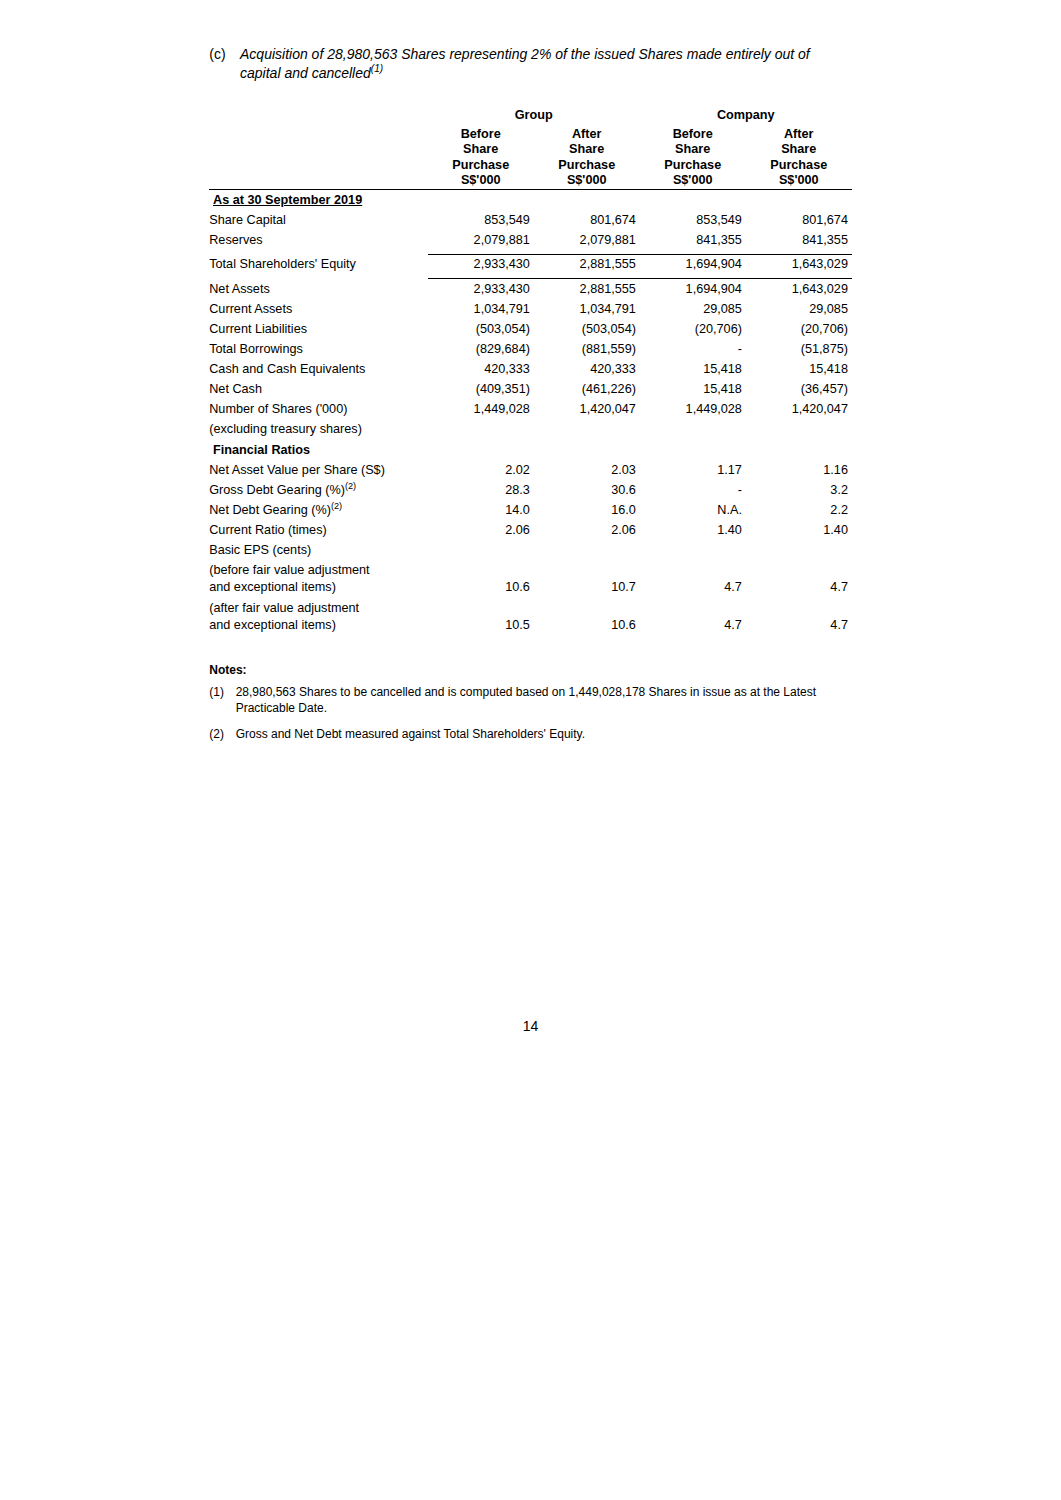(c)
Acquisition of 28,980,563 Shares representing 2% of the issued Shares made entirely out of capital and cancelled(1)
| | Group | Company |
| | Before Share Purchase S$'000 | After Share Purchase S$'000 | Before Share Purchase S$'000 | After Share Purchase S$'000 |
| As at 30 September 2019 |
| Share Capital | 853,549 | 801,674 | 853,549 | 801,674 |
| Reserves | 2,079,881 | 2,079,881 | 841,355 | 841,355 |
| Total Shareholders' Equity | 2,933,430 | 2,881,555 | 1,694,904 | 1,643,029 |
| Net Assets | 2,933,430 | 2,881,555 | 1,694,904 | 1,643,029 |
| Current Assets | 1,034,791 | 1,034,791 | 29,085 | 29,085 |
| Current Liabilities | (503,054) | (503,054) | (20,706) | (20,706) |
| Total Borrowings | (829,684) | (881,559) | - | (51,875) |
| Cash and Cash Equivalents | 420,333 | 420,333 | 15,418 | 15,418 |
| Net Cash | (409,351) | (461,226) | 15,418 | (36,457) |
| Number of Shares ('000) | 1,449,028 | 1,420,047 | 1,449,028 | 1,420,047 |
| (excluding treasury shares) | | | | |
| Financial Ratios |
| Net Asset Value per Share (S$) | 2.02 | 2.03 | 1.17 | 1.16 |
| Gross Debt Gearing (%) (2) | 28.3 | 30.6 | - | 3.2 |
| Net Debt Gearing (%) (2) | 14.0 | 16.0 | N.A. | 2.2 |
| Current Ratio (times) | 2.06 | 2.06 | 1.40 | 1.40 |
| Basic EPS (cents) | | | | |
| (before fair value adjustment and exceptional items) | 10.6 | 10.7 | 4.7 | 4.7 |
| (after fair value adjustment and exceptional items) | 10.5 | 10.6 | 4.7 | 4.7 |
Notes:
(1)
28,980,563 Shares to be cancelled and is computed based on 1,449,028,178 Shares in issue as at the Latest Practicable Date.
(2)
Gross and Net Debt measured against Total Shareholders' Equity.
14